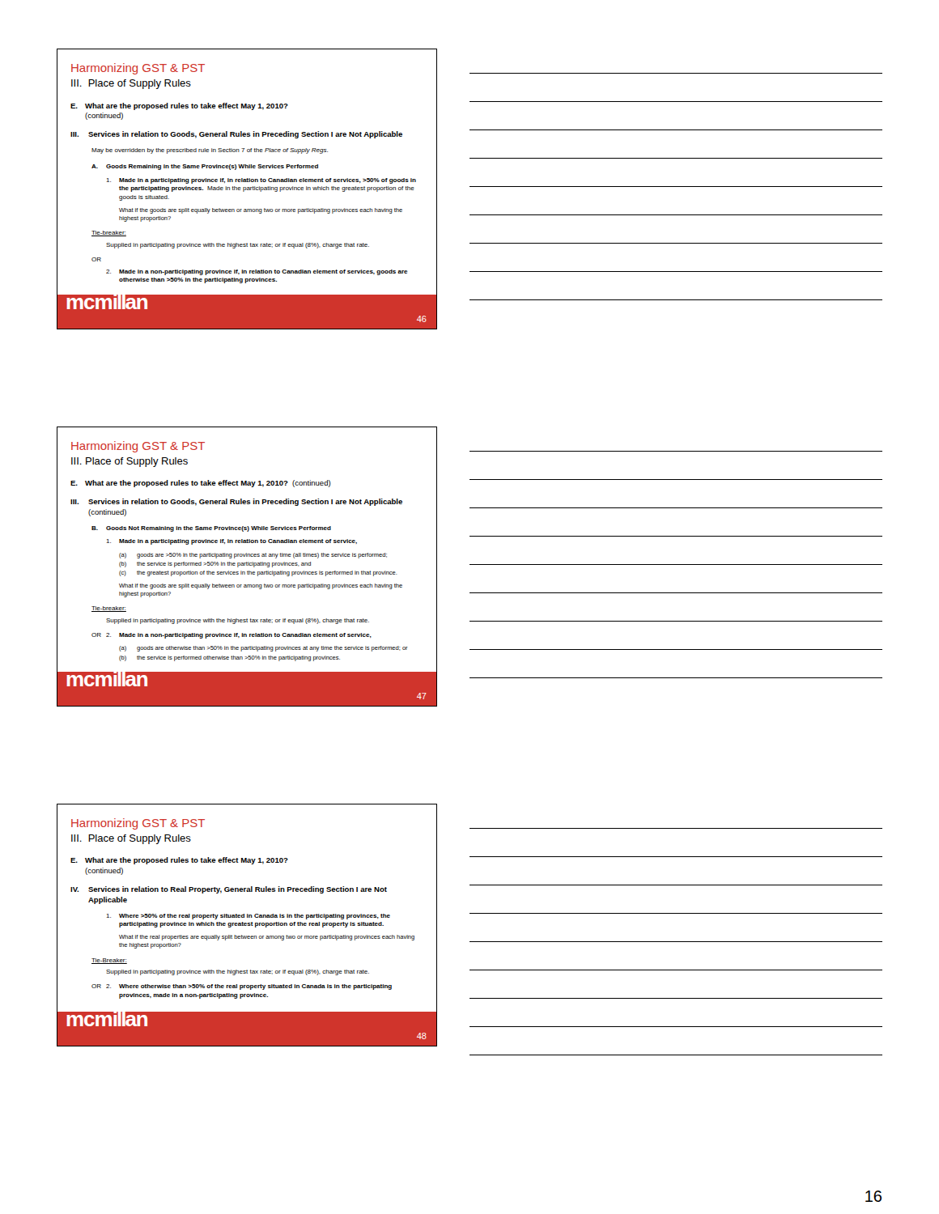Harmonizing GST & PST
III. Place of Supply Rules
E. What are the proposed rules to take effect May 1, 2010?
(continued)
III. Services in relation to Goods, General Rules in Preceding Section I are Not Applicable
May be overridden by the prescribed rule in Section 7 of the Place of Supply Regs.
A. Goods Remaining in the Same Province(s) While Services Performed
1. Made in a participating province if, in relation to Canadian element of services, >50% of goods in the participating provinces. Made in the participating province in which the greatest proportion of the goods is situated.
What if the goods are split equally between or among two or more participating provinces each having the highest proportion?
Tie-breaker:
Supplied in participating province with the highest tax rate; or if equal (8%), charge that rate.
OR
2. Made in a non-participating province if, in relation to Canadian element of services, goods are otherwise than >50% in the participating provinces.
mcmillan
46
Harmonizing GST & PST
III. Place of Supply Rules
E. What are the proposed rules to take effect May 1, 2010? (continued)
III. Services in relation to Goods, General Rules in Preceding Section I are Not Applicable (continued)
B. Goods Not Remaining in the Same Province(s) While Services Performed
1. Made in a participating province if, in relation to Canadian element of service,
(a)
goods are >50% in the participating provinces at any time (all times) the service is performed;
(b)
the service is performed >50% in the participating provinces, and
(c)
the greatest proportion of the services in the participating provinces is performed in that province.
What if the goods are split equally between or among two or more participating provinces each having the highest proportion?
Tie-breaker:
Supplied in participating province with the highest tax rate; or if equal (8%), charge that rate.
OR 2. Made in a non-participating province if, in relation to Canadian element of service,
(a)
goods are otherwise than >50% in the participating provinces at any time the service is performed; or
(b)
the service is performed otherwise than >50% in the participating provinces.
mcmillan
47
Harmonizing GST & PST
III. Place of Supply Rules
E. What are the proposed rules to take effect May 1, 2010?
(continued)
IV. Services in relation to Real Property, General Rules in Preceding Section I are Not Applicable
1. Where >50% of the real property situated in Canada is in the participating provinces, the participating province in which the greatest proportion of the real property is situated.
What if the real properties are equally split between or among two or more participating provinces each having the highest proportion?
Tie-Breaker:
Supplied in participating province with the highest tax rate; or if equal (8%), charge that rate.
OR 2. Where otherwise than >50% of the real property situated in Canada is in the participating provinces, made in a non-participating province.
mcmillan
48
16